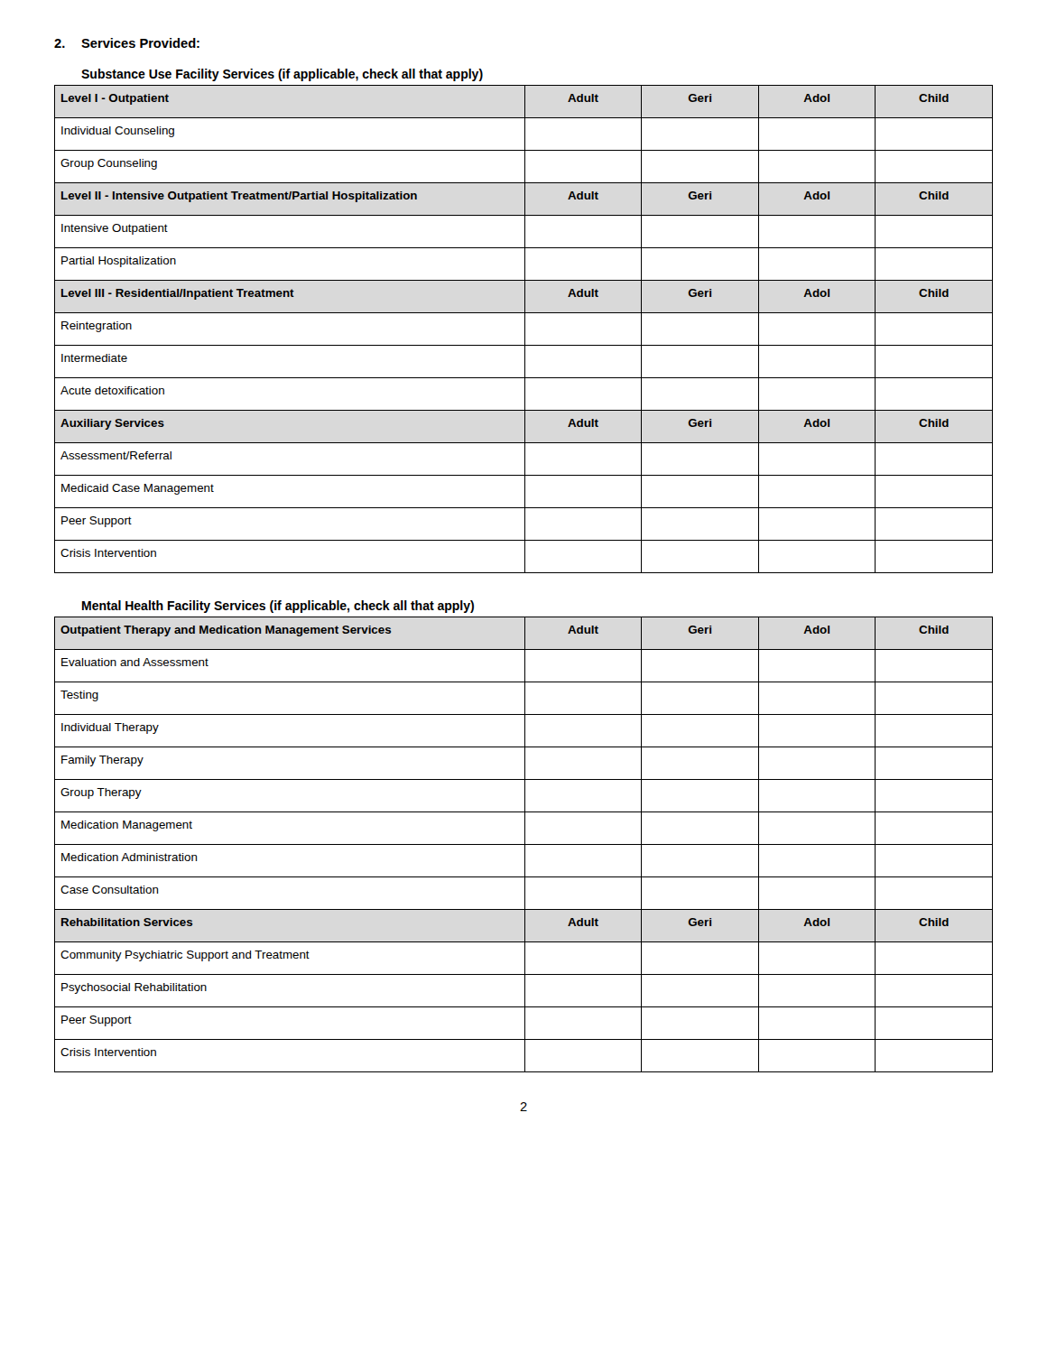2. Services Provided:
Substance Use Facility Services (if applicable, check all that apply)
| Level I - Outpatient | Adult | Geri | Adol | Child |
| Individual Counseling | | | | |
| Group Counseling | | | | |
| Level II - Intensive Outpatient Treatment/Partial Hospitalization | Adult | Geri | Adol | Child |
| Intensive Outpatient | | | | |
| Partial Hospitalization | | | | |
| Level III - Residential/Inpatient Treatment | Adult | Geri | Adol | Child |
| Reintegration | | | | |
| Intermediate | | | | |
| Acute detoxification | | | | |
| Auxiliary Services | Adult | Geri | Adol | Child |
| Assessment/Referral | | | | |
| Medicaid Case Management | | | | |
| Peer Support | | | | |
| Crisis Intervention | | | | |
Mental Health Facility Services (if applicable, check all that apply)
| Outpatient Therapy and Medication Management Services | Adult | Geri | Adol | Child |
| Evaluation and Assessment | | | | |
| Testing | | | | |
| Individual Therapy | | | | |
| Family Therapy | | | | |
| Group Therapy | | | | |
| Medication Management | | | | |
| Medication Administration | | | | |
| Case Consultation | | | | |
| Rehabilitation Services | Adult | Geri | Adol | Child |
| Community Psychiatric Support and Treatment | | | | |
| Psychosocial Rehabilitation | | | | |
| Peer Support | | | | |
| Crisis Intervention | | | | |
2